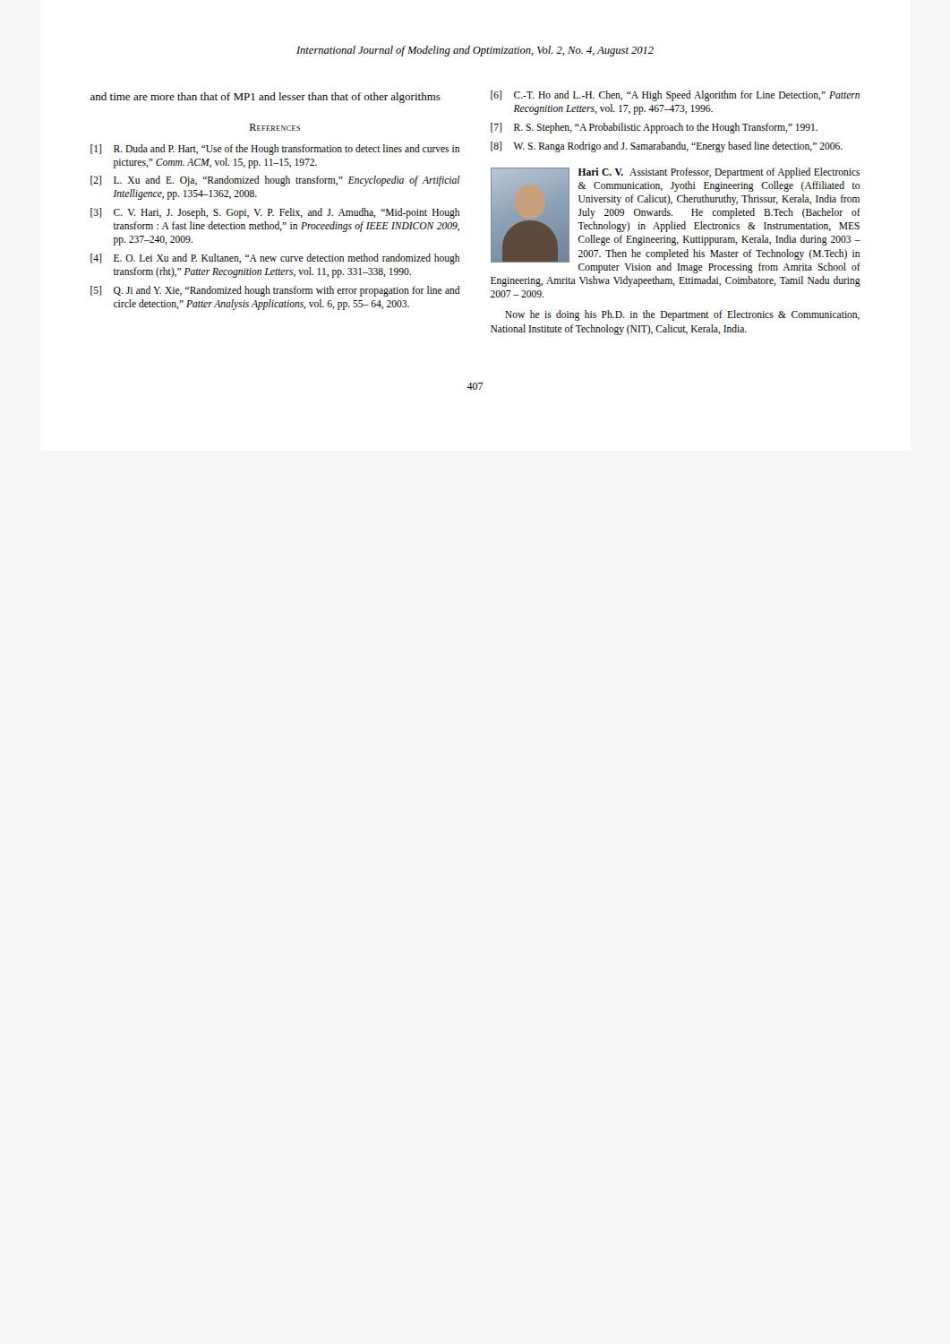International Journal of Modeling and Optimization, Vol. 2, No. 4, August 2012
and time are more than that of MP1 and lesser than that of other algorithms
References
[1] R. Duda and P. Hart, “Use of the Hough transformation to detect lines and curves in pictures,” Comm. ACM, vol. 15, pp. 11–15, 1972.
[2] L. Xu and E. Oja, “Randomized hough transform,” Encyclopedia of Artificial Intelligence, pp. 1354–1362, 2008.
[3] C. V. Hari, J. Joseph, S. Gopi, V. P. Felix, and J. Amudha, “Mid-point Hough transform : A fast line detection method,” in Proceedings of IEEE INDICON 2009, pp. 237–240, 2009.
[4] E. O. Lei Xu and P. Kultanen, “A new curve detection method randomized hough transform (rht),” Patter Recognition Letters, vol. 11, pp. 331–338, 1990.
[5] Q. Ji and Y. Xie, “Randomized hough transform with error propagation for line and circle detection,” Patter Analysis Applications, vol. 6, pp. 55– 64, 2003.
[6] C.-T. Ho and L.-H. Chen, “A High Speed Algorithm for Line Detection,” Pattern Recognition Letters, vol. 17, pp. 467–473, 1996.
[7] R. S. Stephen, “A Probabilistic Approach to the Hough Transform,” 1991.
[8] W. S. Ranga Rodrigo and J. Samarabandu, “Energy based line detection,” 2006.
Hari C. V. Assistant Professor, Department of Applied Electronics & Communication, Jyothi Engineering College (Affiliated to University of Calicut), Cheruthuruthy, Thrissur, Kerala, India from July 2009 Onwards. He completed B.Tech (Bachelor of Technology) in Applied Electronics & Instrumentation, MES College of Engineering, Kuttippuram, Kerala, India during 2003 – 2007. Then he completed his Master of Technology (M.Tech) in Computer Vision and Image Processing from Amrita School of Engineering, Amrita Vishwa Vidyapeetham, Ettimadai, Coimbatore, Tamil Nadu during 2007 – 2009.
Now he is doing his Ph.D. in the Department of Electronics & Communication, National Institute of Technology (NIT), Calicut, Kerala, India.
407